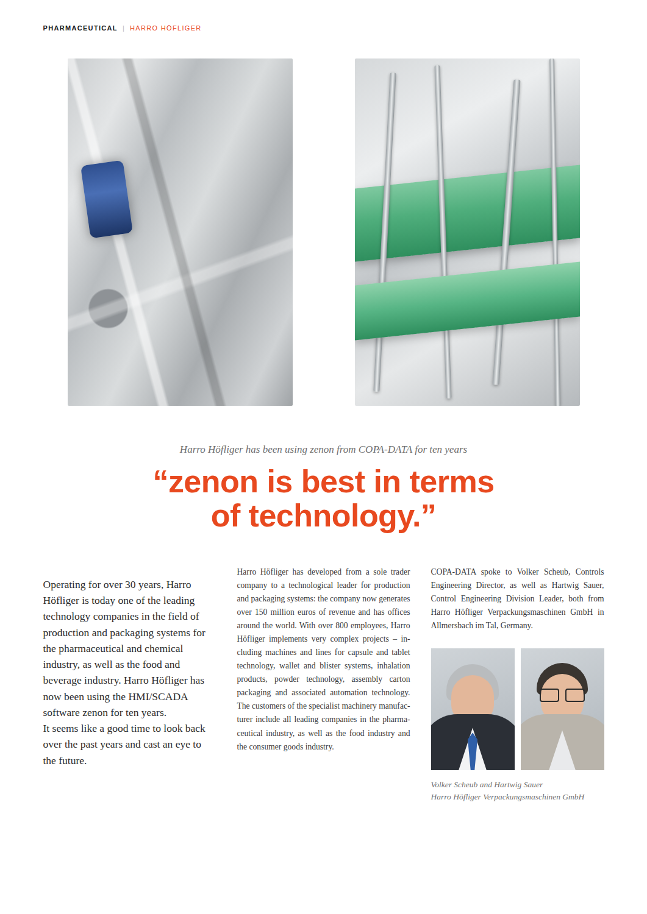PHARMACEUTICAL|HARRO HÖFLIGER
Harro Höfliger has been using zenon from COPA-DATA for ten years
“zenon is best in termsof technology.”
Operating for over 30 years, Harro Höfliger is today one of the leading technology companies in the field of production and packaging systems for the pharmaceutical and chemical industry, as well as the food and beverage industry. Harro Höfliger has now been using the HMI/SCADA software zenon for ten years.
It seems like a good time to look back over the past years and cast an eye to the future.
Harro Höfliger has developed from a sole trader company to a technological leader for production and packaging systems: the company now generates over 150 million euros of revenue and has offices around the world. With over 800 employees, Harro Höfliger implements very complex projects – including machines and lines for capsule and tablet technology, wallet and blister systems, inhalation products, powder technology, assembly carton packaging and associated automation technology. The customers of the specialist machinery manufacturer include all leading companies in the pharmaceutical industry, as well as the food industry and the consumer goods industry.
COPA-DATA spoke to Volker Scheub, Controls Engineering Director, as well as Hartwig Sauer, Control Engineering Division Leader, both from Harro Höfliger Verpackungsmaschinen GmbH in Allmersbach im Tal, Germany.
Volker Scheub and Hartwig Sauer
Harro Höfliger Verpackungsmaschinen GmbH